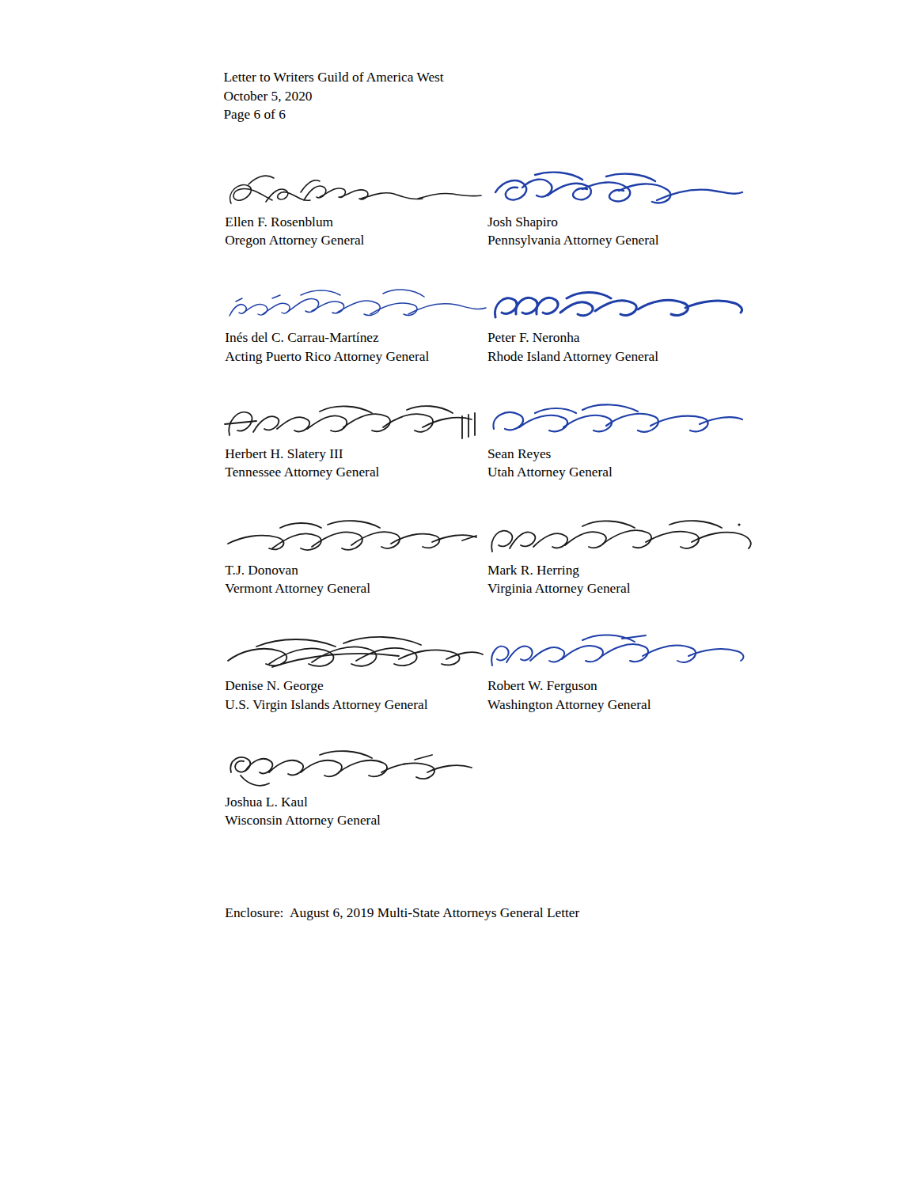Letter to Writers Guild of America West
October 5, 2020
Page 6 of 6
| Ellen F. Rosenblum Oregon Attorney General | Josh Shapiro Pennsylvania Attorney General |
| Inés del C. Carrau-Martínez Acting Puerto Rico Attorney General | Peter F. Neronha Rhode Island Attorney General |
| Herbert H. Slatery III Tennessee Attorney General | Sean Reyes Utah Attorney General |
| T.J. Donovan Vermont Attorney General | Mark R. Herring Virginia Attorney General |
| Denise N. George U.S. Virgin Islands Attorney General | Robert W. Ferguson Washington Attorney General |
| Joshua L. Kaul Wisconsin Attorney General | |
Enclosure: August 6, 2019 Multi-State Attorneys General Letter